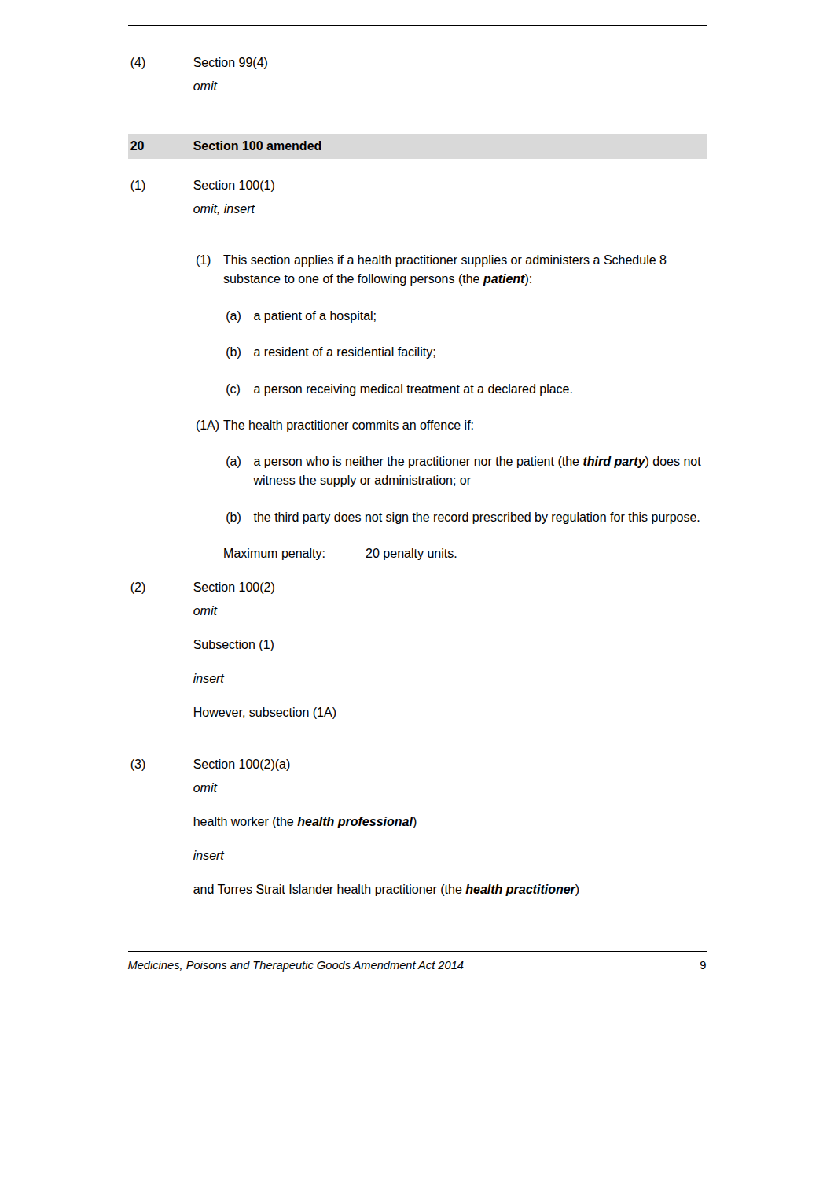(4)
Section 99(4)
omit
20
Section 100 amended
(1)
Section 100(1)
omit, insert
(1)
This section applies if a health practitioner supplies or administers a Schedule 8 substance to one of the following persons (the patient):
(a)
a patient of a hospital;
(b)
a resident of a residential facility;
(c)
a person receiving medical treatment at a declared place.
(1A)
The health practitioner commits an offence if:
(a)
a person who is neither the practitioner nor the patient (the third party) does not witness the supply or administration; or
(b)
the third party does not sign the record prescribed by regulation for this purpose.
Maximum penalty: 20 penalty units.
(2)
Section 100(2)
omit
Subsection (1)
insert
However, subsection (1A)
(3)
Section 100(2)(a)
omit
health worker (the health professional)
insert
and Torres Strait Islander health practitioner (the health practitioner)
Medicines, Poisons and Therapeutic Goods Amendment Act 2014
9